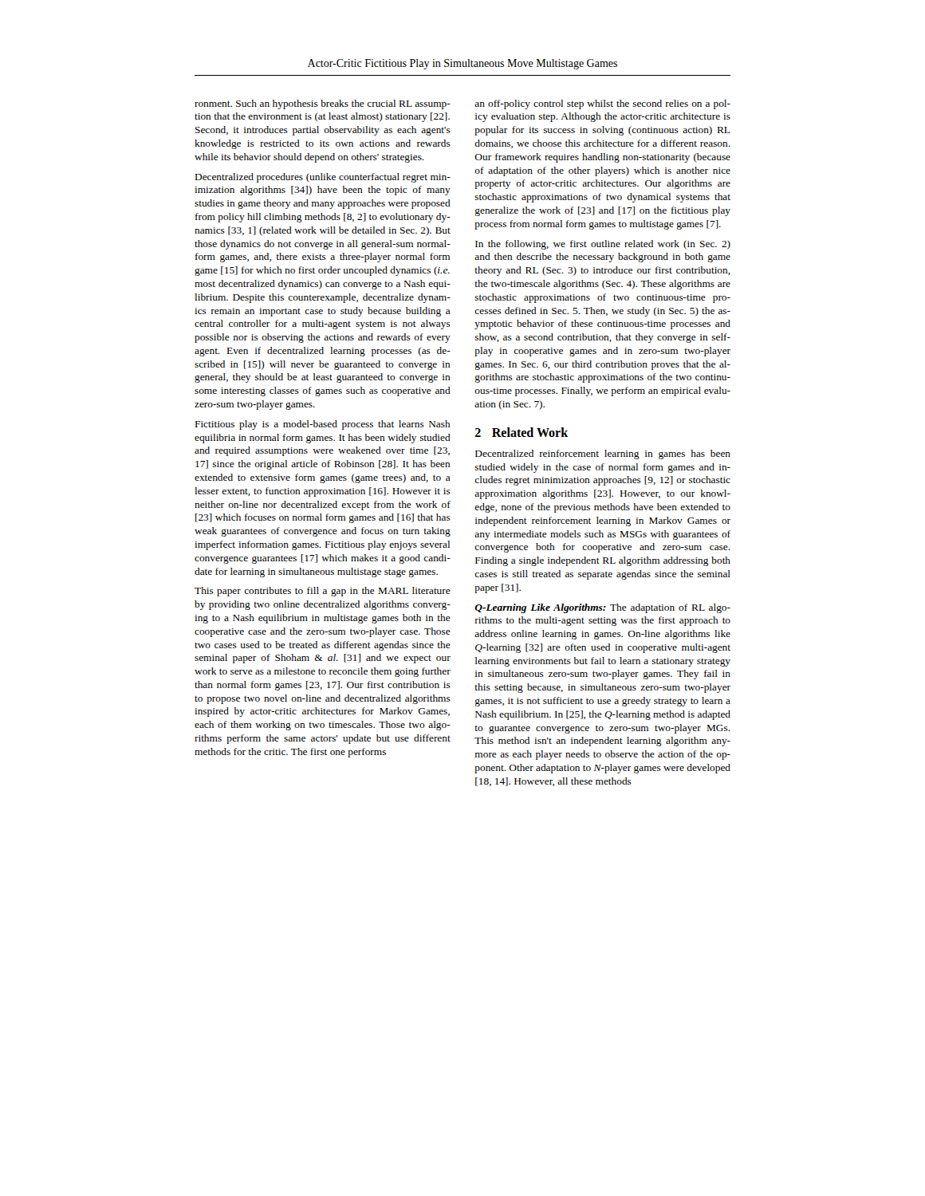Actor-Critic Fictitious Play in Simultaneous Move Multistage Games
ronment. Such an hypothesis breaks the crucial RL assumption that the environment is (at least almost) stationary [22]. Second, it introduces partial observability as each agent's knowledge is restricted to its own actions and rewards while its behavior should depend on others' strategies.
Decentralized procedures (unlike counterfactual regret minimization algorithms [34]) have been the topic of many studies in game theory and many approaches were proposed from policy hill climbing methods [8, 2] to evolutionary dynamics [33, 1] (related work will be detailed in Sec. 2). But those dynamics do not converge in all general-sum normal-form games, and, there exists a three-player normal form game [15] for which no first order uncoupled dynamics (i.e. most decentralized dynamics) can converge to a Nash equilibrium. Despite this counterexample, decentralize dynamics remain an important case to study because building a central controller for a multi-agent system is not always possible nor is observing the actions and rewards of every agent. Even if decentralized learning processes (as described in [15]) will never be guaranteed to converge in general, they should be at least guaranteed to converge in some interesting classes of games such as cooperative and zero-sum two-player games.
Fictitious play is a model-based process that learns Nash equilibria in normal form games. It has been widely studied and required assumptions were weakened over time [23, 17] since the original article of Robinson [28]. It has been extended to extensive form games (game trees) and, to a lesser extent, to function approximation [16]. However it is neither on-line nor decentralized except from the work of [23] which focuses on normal form games and [16] that has weak guarantees of convergence and focus on turn taking imperfect information games. Fictitious play enjoys several convergence guarantees [17] which makes it a good candidate for learning in simultaneous multistage stage games.
This paper contributes to fill a gap in the MARL literature by providing two online decentralized algorithms converging to a Nash equilibrium in multistage games both in the cooperative case and the zero-sum two-player case. Those two cases used to be treated as different agendas since the seminal paper of Shoham & al. [31] and we expect our work to serve as a milestone to reconcile them going further than normal form games [23, 17]. Our first contribution is to propose two novel on-line and decentralized algorithms inspired by actor-critic architectures for Markov Games, each of them working on two timescales. Those two algorithms perform the same actors' update but use different methods for the critic. The first one performs
an off-policy control step whilst the second relies on a policy evaluation step. Although the actor-critic architecture is popular for its success in solving (continuous action) RL domains, we choose this architecture for a different reason. Our framework requires handling non-stationarity (because of adaptation of the other players) which is another nice property of actor-critic architectures. Our algorithms are stochastic approximations of two dynamical systems that generalize the work of [23] and [17] on the fictitious play process from normal form games to multistage games [7].
In the following, we first outline related work (in Sec. 2) and then describe the necessary background in both game theory and RL (Sec. 3) to introduce our first contribution, the two-timescale algorithms (Sec. 4). These algorithms are stochastic approximations of two continuous-time processes defined in Sec. 5. Then, we study (in Sec. 5) the asymptotic behavior of these continuous-time processes and show, as a second contribution, that they converge in self-play in cooperative games and in zero-sum two-player games. In Sec. 6, our third contribution proves that the algorithms are stochastic approximations of the two continuous-time processes. Finally, we perform an empirical evaluation (in Sec. 7).
2 Related Work
Decentralized reinforcement learning in games has been studied widely in the case of normal form games and includes regret minimization approaches [9, 12] or stochastic approximation algorithms [23]. However, to our knowledge, none of the previous methods have been extended to independent reinforcement learning in Markov Games or any intermediate models such as MSGs with guarantees of convergence both for cooperative and zero-sum case. Finding a single independent RL algorithm addressing both cases is still treated as separate agendas since the seminal paper [31].
Q-Learning Like Algorithms: The adaptation of RL algorithms to the multi-agent setting was the first approach to address online learning in games. On-line algorithms like Q-learning [32] are often used in cooperative multi-agent learning environments but fail to learn a stationary strategy in simultaneous zero-sum two-player games. They fail in this setting because, in simultaneous zero-sum two-player games, it is not sufficient to use a greedy strategy to learn a Nash equilibrium. In [25], the Q-learning method is adapted to guarantee convergence to zero-sum two-player MGs. This method isn't an independent learning algorithm anymore as each player needs to observe the action of the opponent. Other adaptation to N-player games were developed [18, 14]. However, all these methods